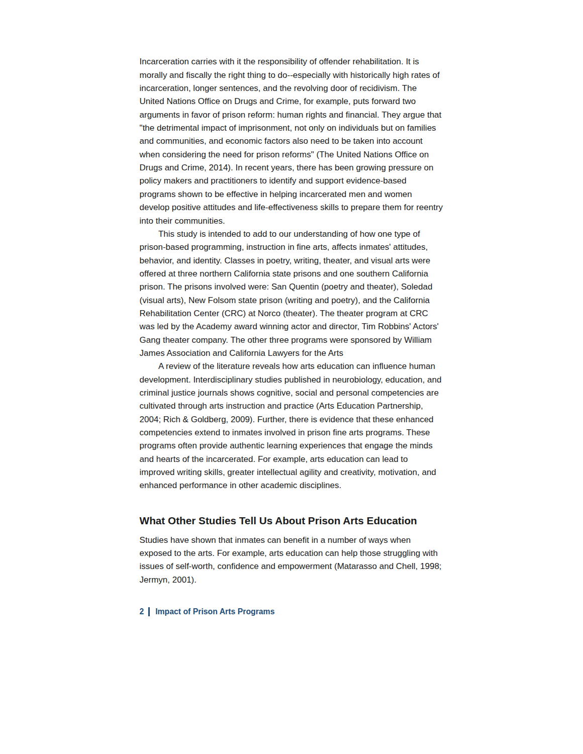Incarceration carries with it the responsibility of offender rehabilitation. It is morally and fiscally the right thing to do--especially with historically high rates of incarceration, longer sentences, and the revolving door of recidivism. The United Nations Office on Drugs and Crime, for example, puts forward two arguments in favor of prison reform: human rights and financial. They argue that "the detrimental impact of imprisonment, not only on individuals but on families and communities, and economic factors also need to be taken into account when considering the need for prison reforms" (The United Nations Office on Drugs and Crime, 2014). In recent years, there has been growing pressure on policy makers and practitioners to identify and support evidence-based programs shown to be effective in helping incarcerated men and women develop positive attitudes and life-effectiveness skills to prepare them for reentry into their communities.
This study is intended to add to our understanding of how one type of prison-based programming, instruction in fine arts, affects inmates' attitudes, behavior, and identity. Classes in poetry, writing, theater, and visual arts were offered at three northern California state prisons and one southern California prison. The prisons involved were: San Quentin (poetry and theater), Soledad (visual arts), New Folsom state prison (writing and poetry), and the California Rehabilitation Center (CRC) at Norco (theater). The theater program at CRC was led by the Academy award winning actor and director, Tim Robbins' Actors' Gang theater company. The other three programs were sponsored by William James Association and California Lawyers for the Arts
A review of the literature reveals how arts education can influence human development. Interdisciplinary studies published in neurobiology, education, and criminal justice journals shows cognitive, social and personal competencies are cultivated through arts instruction and practice (Arts Education Partnership, 2004; Rich & Goldberg, 2009). Further, there is evidence that these enhanced competencies extend to inmates involved in prison fine arts programs. These programs often provide authentic learning experiences that engage the minds and hearts of the incarcerated. For example, arts education can lead to improved writing skills, greater intellectual agility and creativity, motivation, and enhanced performance in other academic disciplines.
What Other Studies Tell Us About Prison Arts Education
Studies have shown that inmates can benefit in a number of ways when exposed to the arts. For example, arts education can help those struggling with issues of self-worth, confidence and empowerment (Matarasso and Chell, 1998; Jermyn, 2001).
2 Impact of Prison Arts Programs